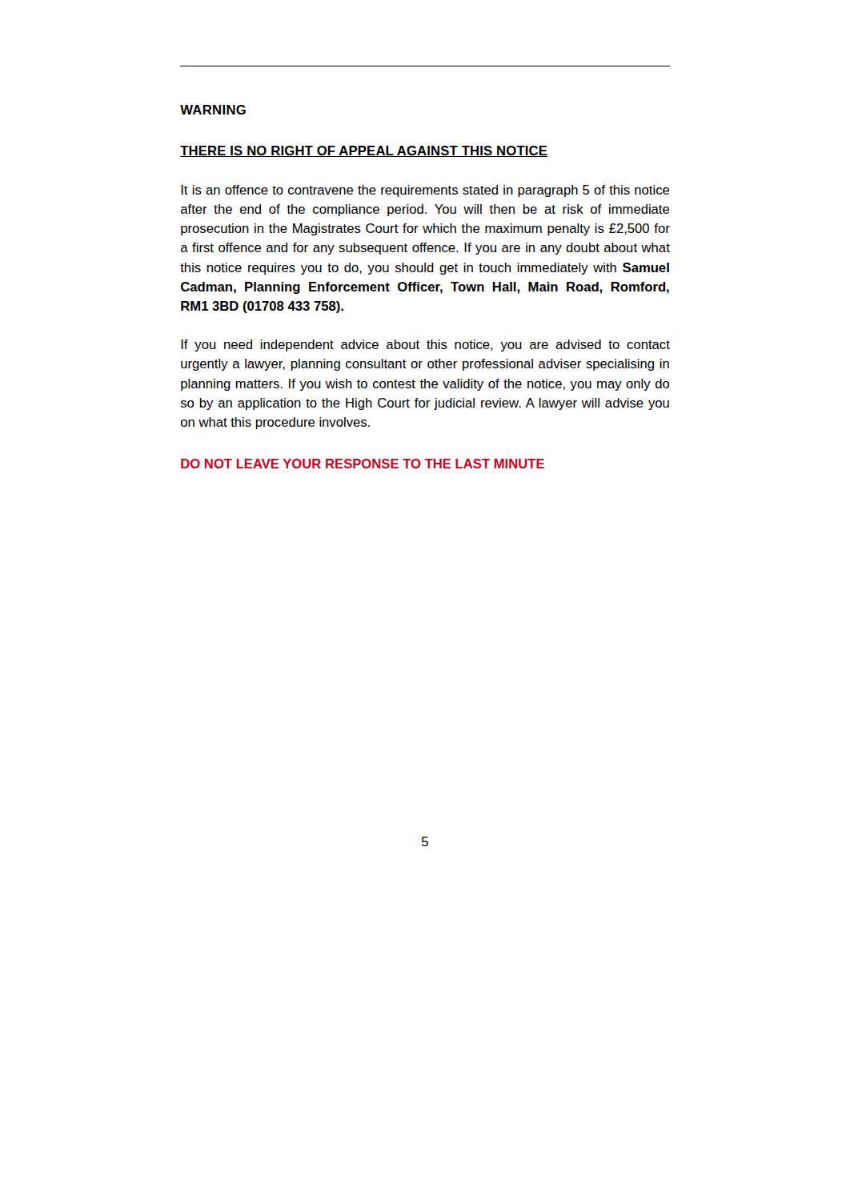WARNING
THERE IS NO RIGHT OF APPEAL AGAINST THIS NOTICE
It is an offence to contravene the requirements stated in paragraph 5 of this notice after the end of the compliance period. You will then be at risk of immediate prosecution in the Magistrates Court for which the maximum penalty is £2,500 for a first offence and for any subsequent offence. If you are in any doubt about what this notice requires you to do, you should get in touch immediately with Samuel Cadman, Planning Enforcement Officer, Town Hall, Main Road, Romford, RM1 3BD (01708 433 758).
If you need independent advice about this notice, you are advised to contact urgently a lawyer, planning consultant or other professional adviser specialising in planning matters. If you wish to contest the validity of the notice, you may only do so by an application to the High Court for judicial review. A lawyer will advise you on what this procedure involves.
DO NOT LEAVE YOUR RESPONSE TO THE LAST MINUTE
5